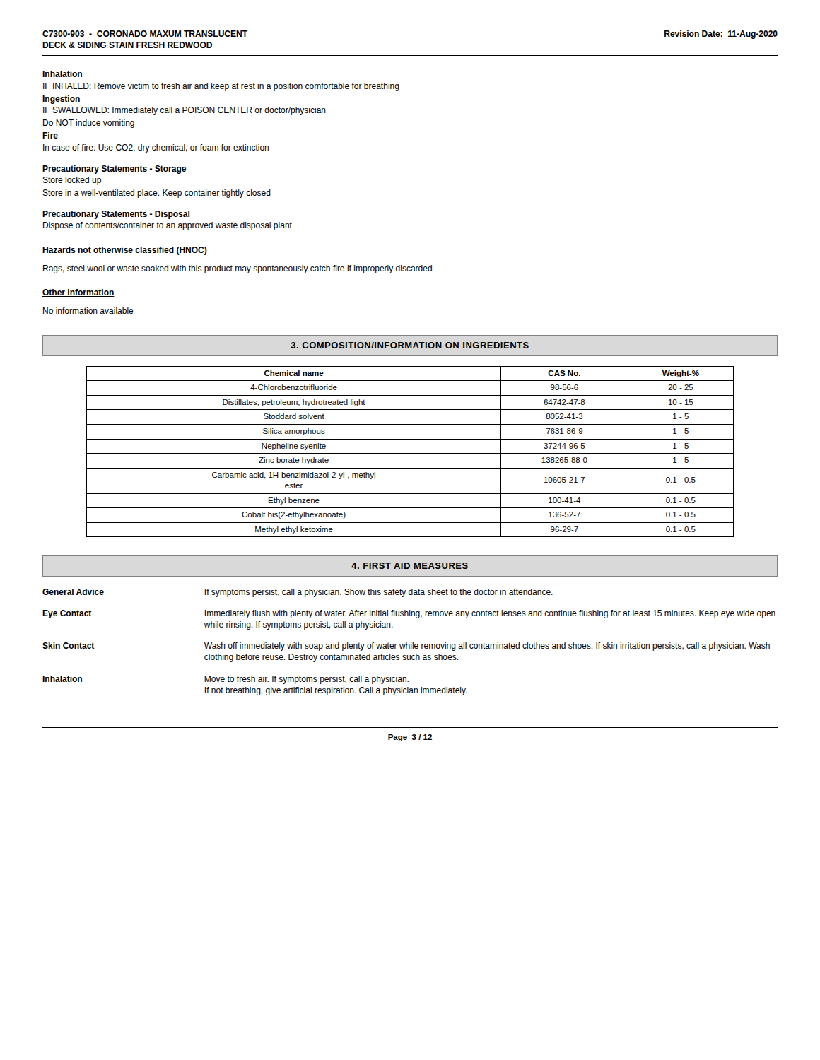C7300-903 - CORONADO MAXUM TRANSLUCENT
DECK & SIDING STAIN FRESH REDWOOD
Revision Date: 11-Aug-2020
Inhalation
IF INHALED: Remove victim to fresh air and keep at rest in a position comfortable for breathing
Ingestion
IF SWALLOWED: Immediately call a POISON CENTER or doctor/physician
Do NOT induce vomiting
Fire
In case of fire: Use CO2, dry chemical, or foam for extinction
Precautionary Statements - Storage
Store locked up
Store in a well-ventilated place. Keep container tightly closed
Precautionary Statements - Disposal
Dispose of contents/container to an approved waste disposal plant
Hazards not otherwise classified (HNOC)
Rags, steel wool or waste soaked with this product may spontaneously catch fire if improperly discarded
Other information
No information available
3. COMPOSITION/INFORMATION ON INGREDIENTS
| Chemical name | CAS No. | Weight-% |
| --- | --- | --- |
| 4-Chlorobenzotrifluoride | 98-56-6 | 20 - 25 |
| Distillates, petroleum, hydrotreated light | 64742-47-8 | 10 - 15 |
| Stoddard solvent | 8052-41-3 | 1 - 5 |
| Silica amorphous | 7631-86-9 | 1 - 5 |
| Nepheline syenite | 37244-96-5 | 1 - 5 |
| Zinc borate hydrate | 138265-88-0 | 1 - 5 |
| Carbamic acid, 1H-benzimidazol-2-yl-, methyl ester | 10605-21-7 | 0.1 - 0.5 |
| Ethyl benzene | 100-41-4 | 0.1 - 0.5 |
| Cobalt bis(2-ethylhexanoate) | 136-52-7 | 0.1 - 0.5 |
| Methyl ethyl ketoxime | 96-29-7 | 0.1 - 0.5 |
4. FIRST AID MEASURES
| General Advice | If symptoms persist, call a physician. Show this safety data sheet to the doctor in attendance. |
| Eye Contact | Immediately flush with plenty of water. After initial flushing, remove any contact lenses and continue flushing for at least 15 minutes. Keep eye wide open while rinsing. If symptoms persist, call a physician. |
| Skin Contact | Wash off immediately with soap and plenty of water while removing all contaminated clothes and shoes. If skin irritation persists, call a physician. Wash clothing before reuse. Destroy contaminated articles such as shoes. |
| Inhalation | Move to fresh air. If symptoms persist, call a physician. If not breathing, give artificial respiration. Call a physician immediately. |
Page 3 / 12